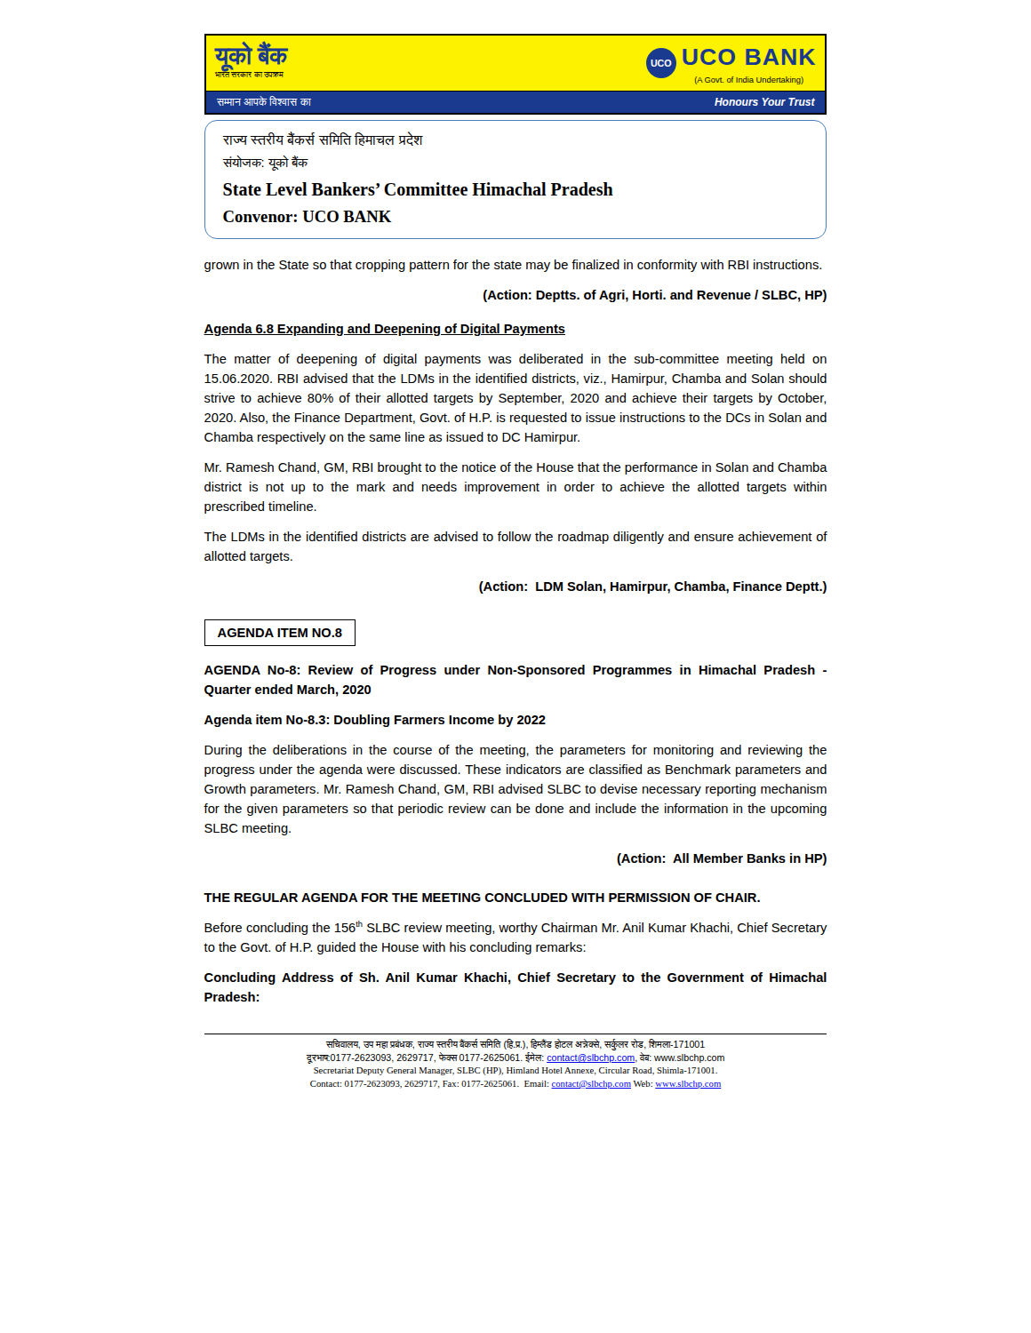यूको बैंक भारत सरकार का उपक्रम
UCO
UCO BANK (A Govt. of India Undertaking)
सम्मान आपके विश्वास का Honours Your Trust
राज्य स्तरीय बैंकर्स समिति हिमाचल प्रदेश
संयोजक: यूको बैंक
State Level Bankers’ Committee Himachal Pradesh
Convenor: UCO BANK
grown in the State so that cropping pattern for the state may be finalized in conformity with RBI instructions.
(Action: Deptts. of Agri, Horti. and Revenue / SLBC, HP)
Agenda 6.8 Expanding and Deepening of Digital Payments
The matter of deepening of digital payments was deliberated in the sub-committee meeting held on 15.06.2020. RBI advised that the LDMs in the identified districts, viz., Hamirpur, Chamba and Solan should strive to achieve 80% of their allotted targets by September, 2020 and achieve their targets by October, 2020. Also, the Finance Department, Govt. of H.P. is requested to issue instructions to the DCs in Solan and Chamba respectively on the same line as issued to DC Hamirpur.
Mr. Ramesh Chand, GM, RBI brought to the notice of the House that the performance in Solan and Chamba district is not up to the mark and needs improvement in order to achieve the allotted targets within prescribed timeline.
The LDMs in the identified districts are advised to follow the roadmap diligently and ensure achievement of allotted targets.
(Action: LDM Solan, Hamirpur, Chamba, Finance Deptt.)
AGENDA ITEM NO.8
AGENDA No-8: Review of Progress under Non-Sponsored Programmes in Himachal Pradesh -Quarter ended March, 2020
Agenda item No-8.3: Doubling Farmers Income by 2022
During the deliberations in the course of the meeting, the parameters for monitoring and reviewing the progress under the agenda were discussed. These indicators are classified as Benchmark parameters and Growth parameters. Mr. Ramesh Chand, GM, RBI advised SLBC to devise necessary reporting mechanism for the given parameters so that periodic review can be done and include the information in the upcoming SLBC meeting.
(Action: All Member Banks in HP)
THE REGULAR AGENDA FOR THE MEETING CONCLUDED WITH PERMISSION OF CHAIR.
Before concluding the 156th SLBC review meeting, worthy Chairman Mr. Anil Kumar Khachi, Chief Secretary to the Govt. of H.P. guided the House with his concluding remarks:
Concluding Address of Sh. Anil Kumar Khachi, Chief Secretary to the Government of Himachal Pradesh:
सचिवालय, उप महा प्रबंधक, राज्य स्तरीय बैंकर्स समिति (हि.प्र.), हिम्लैंड होटल अन्नेक्से, सर्कुलर रोड, शिमला-171001
दूरभाष:0177-2623093, 2629717, फेक्स 0177-2625061. ईमेल: contact@slbchp.com, वेब: www.slbchp.com
Secretariat Deputy General Manager, SLBC (HP), Himland Hotel Annexe, Circular Road, Shimla-171001.
Contact: 0177-2623093, 2629717, Fax: 0177-2625061. Email: contact@slbchp.com Web: www.slbchp.com